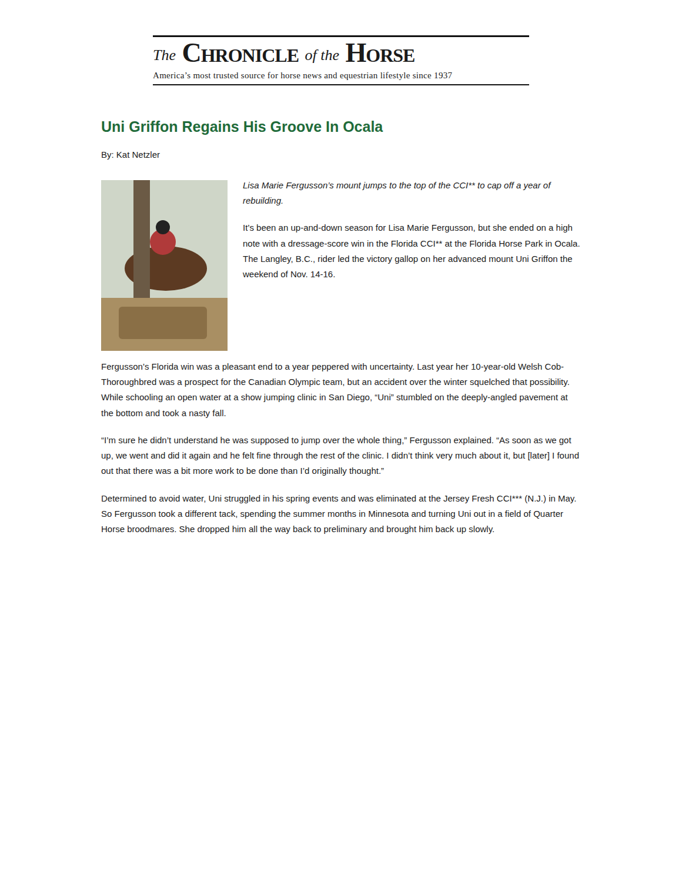The Chronicle of the Horse
America’s most trusted source for horse news and equestrian lifestyle since 1937
Uni Griffon Regains His Groove In Ocala
By: Kat Netzler
Lisa Marie Fergusson’s mount jumps to the top of the CCI** to cap off a year of rebuilding.
It’s been an up-and-down season for Lisa Marie Fergusson, but she ended on a high note with a dressage-score win in the Florida CCI** at the Florida Horse Park in Ocala. The Langley, B.C., rider led the victory gallop on her advanced mount Uni Griffon the weekend of Nov. 14-16.
Fergusson’s Florida win was a pleasant end to a year peppered with uncertainty. Last year her 10-year-old Welsh Cob-Thoroughbred was a prospect for the Canadian Olympic team, but an accident over the winter squelched that possibility. While schooling an open water at a show jumping clinic in San Diego, “Uni” stumbled on the deeply-angled pavement at the bottom and took a nasty fall.
“I’m sure he didn’t understand he was supposed to jump over the whole thing,” Fergusson explained. “As soon as we got up, we went and did it again and he felt fine through the rest of the clinic. I didn’t think very much about it, but [later] I found out that there was a bit more work to be done than I’d originally thought.”
Determined to avoid water, Uni struggled in his spring events and was eliminated at the Jersey Fresh CCI*** (N.J.) in May. So Fergusson took a different tack, spending the summer months in Minnesota and turning Uni out in a field of Quarter Horse broodmares. She dropped him all the way back to preliminary and brought him back up slowly.